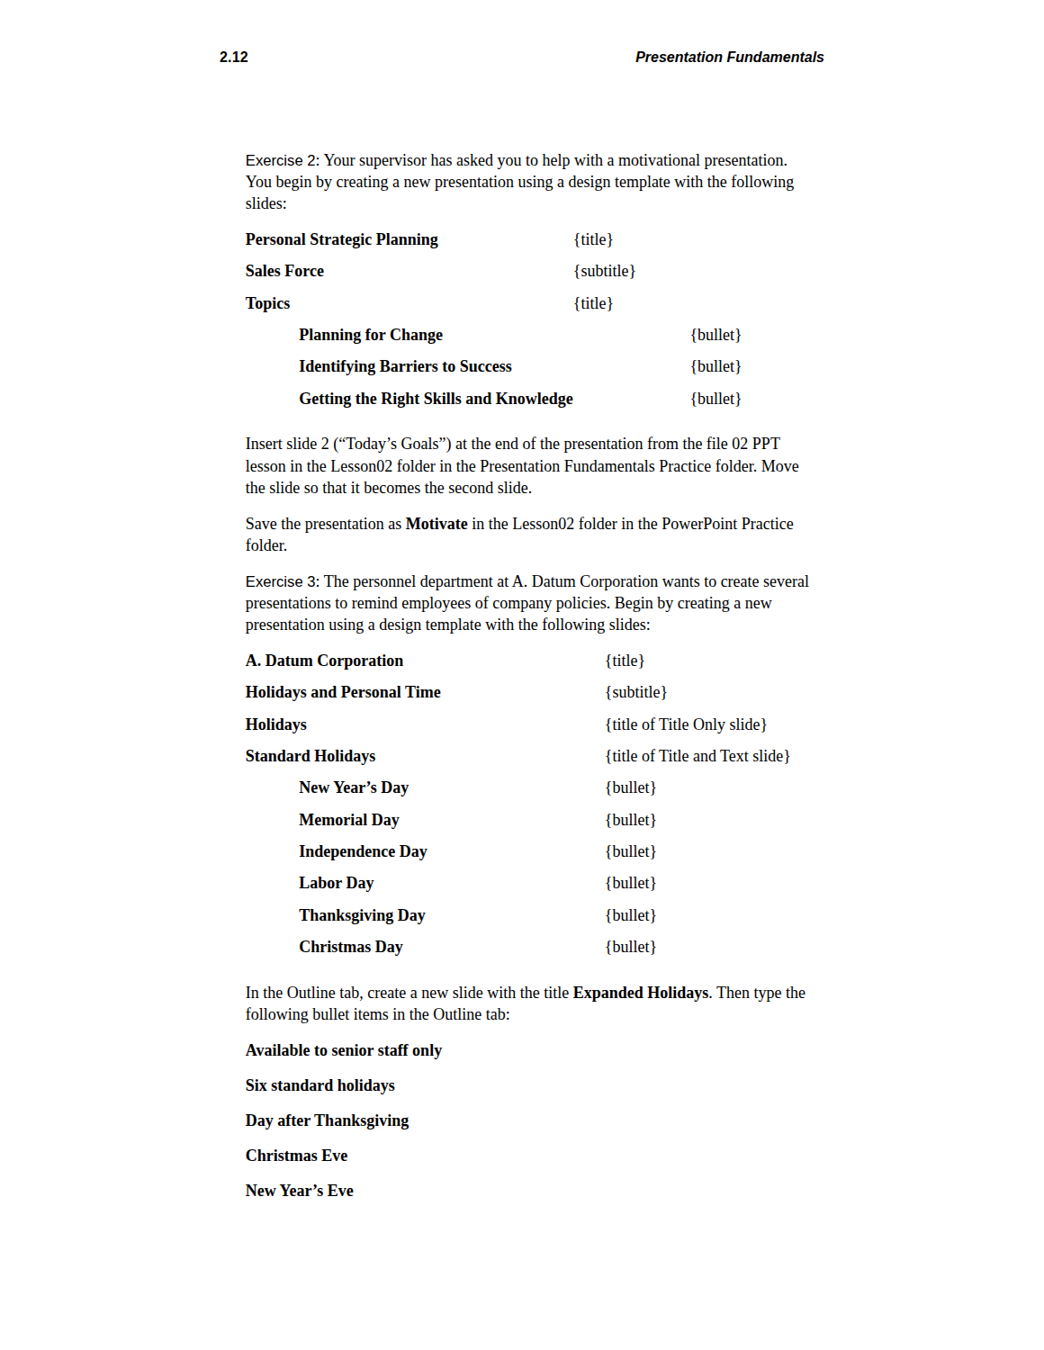2.12 Presentation Fundamentals
Exercise 2: Your supervisor has asked you to help with a motivational presentation. You begin by creating a new presentation using a design template with the following slides:
| Personal Strategic Planning | {title} | |
| Sales Force | {subtitle} | |
| Topics | {title} | |
| Planning for Change | {bullet} | |
| Identifying Barriers to Success | {bullet} | |
| Getting the Right Skills and Knowledge | {bullet} | |
Insert slide 2 (“Today’s Goals”) at the end of the presentation from the file 02 PPT lesson in the Lesson02 folder in the Presentation Fundamentals Practice folder. Move the slide so that it becomes the second slide.
Save the presentation as Motivate in the Lesson02 folder in the PowerPoint Practice folder.
Exercise 3: The personnel department at A. Datum Corporation wants to create several presentations to remind employees of company policies. Begin by creating a new presentation using a design template with the following slides:
| A. Datum Corporation | {title} |
| Holidays and Personal Time | {subtitle} |
| Holidays | {title of Title Only slide} |
| Standard Holidays | {title of Title and Text slide} |
| New Year’s Day | {bullet} |
| Memorial Day | {bullet} |
| Independence Day | {bullet} |
| Labor Day | {bullet} |
| Thanksgiving Day | {bullet} |
| Christmas Day | {bullet} |
In the Outline tab, create a new slide with the title Expanded Holidays. Then type the following bullet items in the Outline tab:
Available to senior staff only
Six standard holidays
Day after Thanksgiving
Christmas Eve
New Year’s Eve